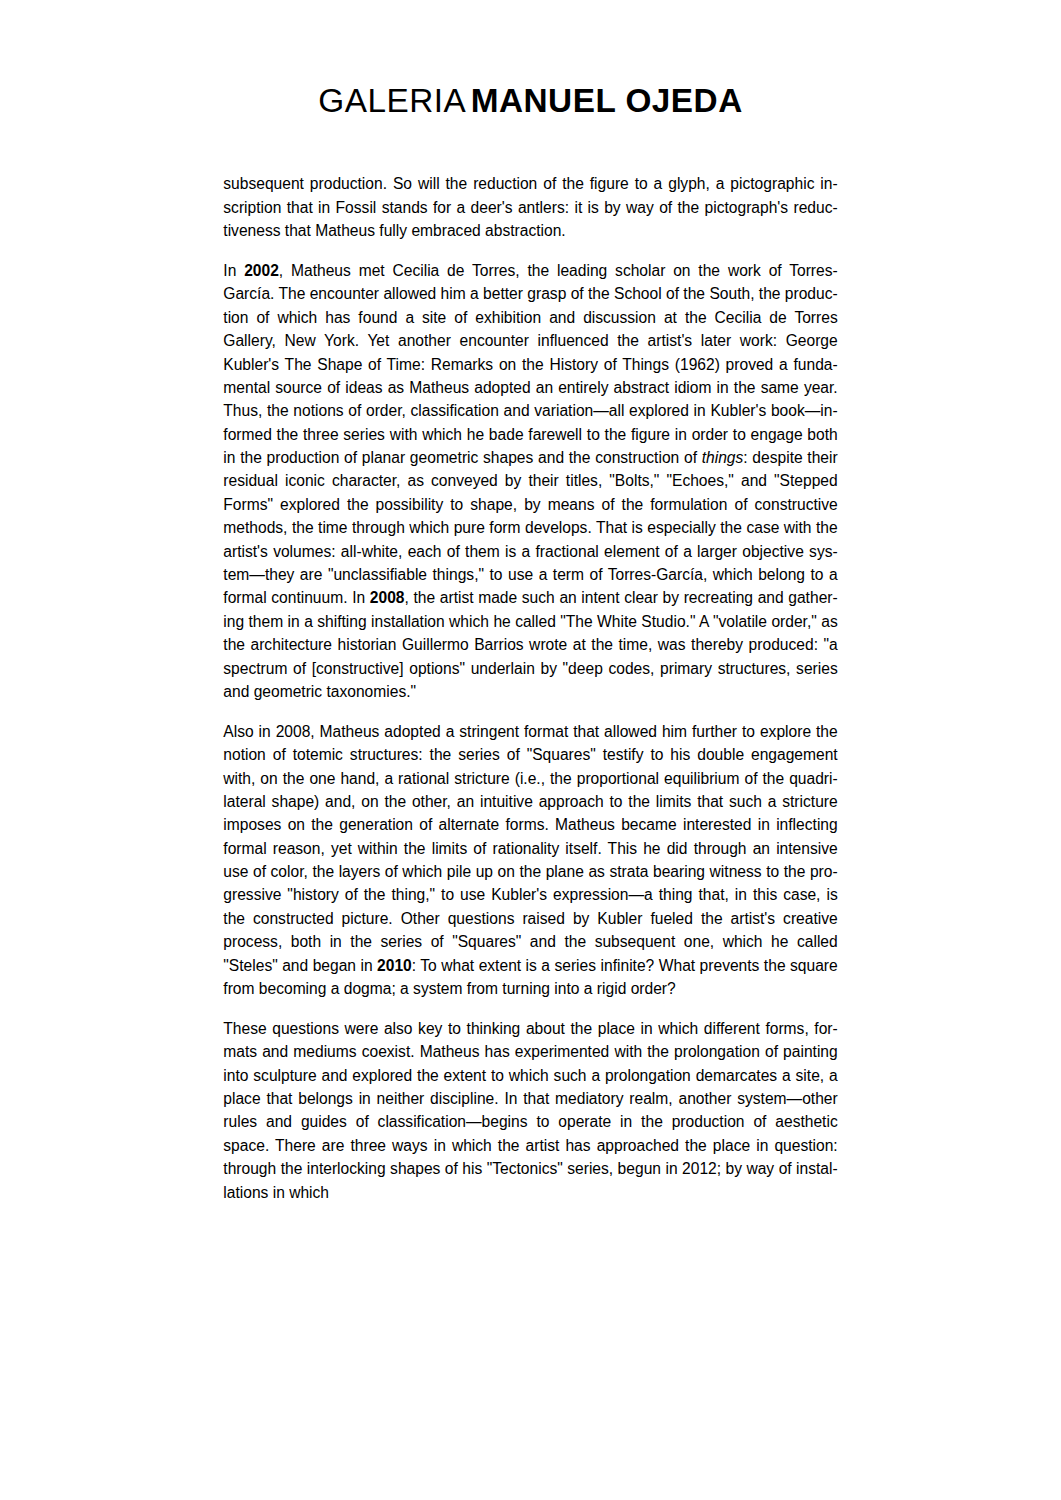GALERIA MANUEL OJEDA
subsequent production. So will the reduction of the figure to a glyph, a pictographic inscription that in Fossil stands for a deer's antlers: it is by way of the pictograph's reductiveness that Matheus fully embraced abstraction.
In 2002, Matheus met Cecilia de Torres, the leading scholar on the work of Torres-García. The encounter allowed him a better grasp of the School of the South, the production of which has found a site of exhibition and discussion at the Cecilia de Torres Gallery, New York. Yet another encounter influenced the artist's later work: George Kubler's The Shape of Time: Remarks on the History of Things (1962) proved a fundamental source of ideas as Matheus adopted an entirely abstract idiom in the same year. Thus, the notions of order, classification and variation—all explored in Kubler's book—informed the three series with which he bade farewell to the figure in order to engage both in the production of planar geometric shapes and the construction of things: despite their residual iconic character, as conveyed by their titles, "Bolts," "Echoes," and "Stepped Forms" explored the possibility to shape, by means of the formulation of constructive methods, the time through which pure form develops. That is especially the case with the artist's volumes: all-white, each of them is a fractional element of a larger objective system—they are "unclassifiable things," to use a term of Torres-García, which belong to a formal continuum. In 2008, the artist made such an intent clear by recreating and gathering them in a shifting installation which he called "The White Studio." A "volatile order," as the architecture historian Guillermo Barrios wrote at the time, was thereby produced: "a spectrum of [constructive] options" underlain by "deep codes, primary structures, series and geometric taxonomies."
Also in 2008, Matheus adopted a stringent format that allowed him further to explore the notion of totemic structures: the series of "Squares" testify to his double engagement with, on the one hand, a rational stricture (i.e., the proportional equilibrium of the quadrilateral shape) and, on the other, an intuitive approach to the limits that such a stricture imposes on the generation of alternate forms. Matheus became interested in inflecting formal reason, yet within the limits of rationality itself. This he did through an intensive use of color, the layers of which pile up on the plane as strata bearing witness to the progressive "history of the thing," to use Kubler's expression—a thing that, in this case, is the constructed picture. Other questions raised by Kubler fueled the artist's creative process, both in the series of "Squares" and the subsequent one, which he called "Steles" and began in 2010: To what extent is a series infinite? What prevents the square from becoming a dogma; a system from turning into a rigid order?
These questions were also key to thinking about the place in which different forms, formats and mediums coexist. Matheus has experimented with the prolongation of painting into sculpture and explored the extent to which such a prolongation demarcates a site, a place that belongs in neither discipline. In that mediatory realm, another system—other rules and guides of classification—begins to operate in the production of aesthetic space. There are three ways in which the artist has approached the place in question: through the interlocking shapes of his "Tectonics" series, begun in 2012; by way of installations in which